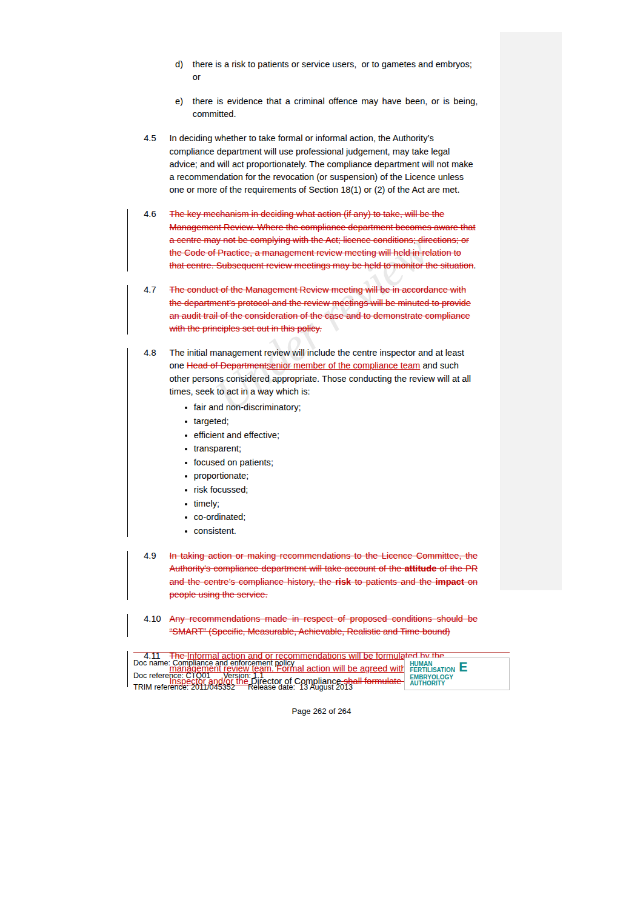Under review
d)
there is a risk to patients or service users, or to gametes and embryos; or
e)
there is evidence that a criminal offence may have been, or is being, committed.
4.5
In deciding whether to take formal or informal action, the Authority’s compliance department will use professional judgement, may take legal advice; and will act proportionately. The compliance department will not make a recommendation for the revocation (or suspension) of the Licence unless one or more of the requirements of Section 18(1) or (2) of the Act are met.
4.6
The key mechanism in deciding what action (if any) to take, will be the Management Review. Where the compliance department becomes aware that a centre may not be complying with the Act; licence conditions; directions; or the Code of Practice, a management review meeting will held in relation to that centre. Subsequent review meetings may be held to monitor the situation.
4.7
The conduct of the Management Review meeting will be in accordance with the department’s protocol and the review meetings will be minuted to provide an audit trail of the consideration of the case and to demonstrate compliance with the principles set out in this policy.
4.8
The initial management review will include the centre inspector and at least one Head of Department senior member of the compliance team and such other persons considered appropriate. Those conducting the review will at all times, seek to act in a way which is:
fair and non-discriminatory;
targeted;
efficient and effective;
transparent;
focused on patients;
proportionate;
risk focussed;
timely;
co-ordinated;
consistent.
4.9
In taking action or making recommendations to the Licence Committee, the Authority's compliance department will take account of the attitude of the PR and the centre’s compliance history, the risk to patients and the impact on people using the service.
4.10
Any recommendations made in respect of proposed conditions should be “SMART” (Specific, Measurable, Achievable, Realistic and Time-bound)
4.11
The Informal action and or recommendations will be formulated by the management review team. Formal action will be agreed with the Chief Inspector and/or the Director of Compliance shall formulate any
| Doc name: Compliance and enforcement policy Doc reference: CTQ01 Version: 1.1 TRIM reference: 2011/045352 Release date: 13 August 2013 | HUMAN FERTILISATION E EMBRYOLOGY AUTHORITY |
Page 262 of 264